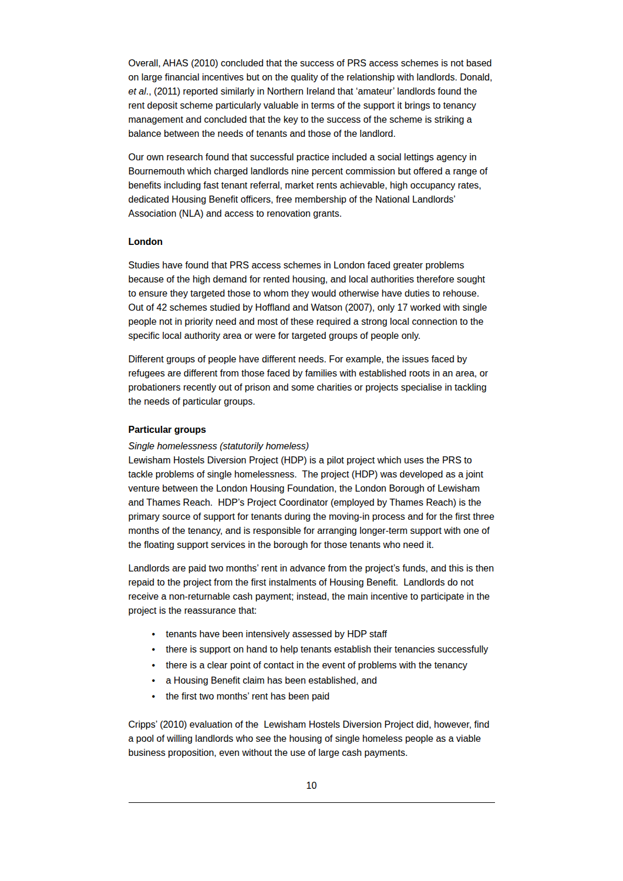Overall, AHAS (2010) concluded that the success of PRS access schemes is not based on large financial incentives but on the quality of the relationship with landlords. Donald, et al., (2011) reported similarly in Northern Ireland that ‘amateur’ landlords found the rent deposit scheme particularly valuable in terms of the support it brings to tenancy management and concluded that the key to the success of the scheme is striking a balance between the needs of tenants and those of the landlord.
Our own research found that successful practice included a social lettings agency in Bournemouth which charged landlords nine percent commission but offered a range of benefits including fast tenant referral, market rents achievable, high occupancy rates, dedicated Housing Benefit officers, free membership of the National Landlords’ Association (NLA) and access to renovation grants.
London
Studies have found that PRS access schemes in London faced greater problems because of the high demand for rented housing, and local authorities therefore sought to ensure they targeted those to whom they would otherwise have duties to rehouse. Out of 42 schemes studied by Hoffland and Watson (2007), only 17 worked with single people not in priority need and most of these required a strong local connection to the specific local authority area or were for targeted groups of people only.
Different groups of people have different needs. For example, the issues faced by refugees are different from those faced by families with established roots in an area, or probationers recently out of prison and some charities or projects specialise in tackling the needs of particular groups.
Particular groups
Single homelessness (statutorily homeless)
Lewisham Hostels Diversion Project (HDP) is a pilot project which uses the PRS to tackle problems of single homelessness. The project (HDP) was developed as a joint venture between the London Housing Foundation, the London Borough of Lewisham and Thames Reach. HDP’s Project Coordinator (employed by Thames Reach) is the primary source of support for tenants during the moving-in process and for the first three months of the tenancy, and is responsible for arranging longer-term support with one of the floating support services in the borough for those tenants who need it.
Landlords are paid two months’ rent in advance from the project’s funds, and this is then repaid to the project from the first instalments of Housing Benefit. Landlords do not receive a non-returnable cash payment; instead, the main incentive to participate in the project is the reassurance that:
tenants have been intensively assessed by HDP staff
there is support on hand to help tenants establish their tenancies successfully
there is a clear point of contact in the event of problems with the tenancy
a Housing Benefit claim has been established, and
the first two months’ rent has been paid
Cripps’ (2010) evaluation of the Lewisham Hostels Diversion Project did, however, find a pool of willing landlords who see the housing of single homeless people as a viable business proposition, even without the use of large cash payments.
10